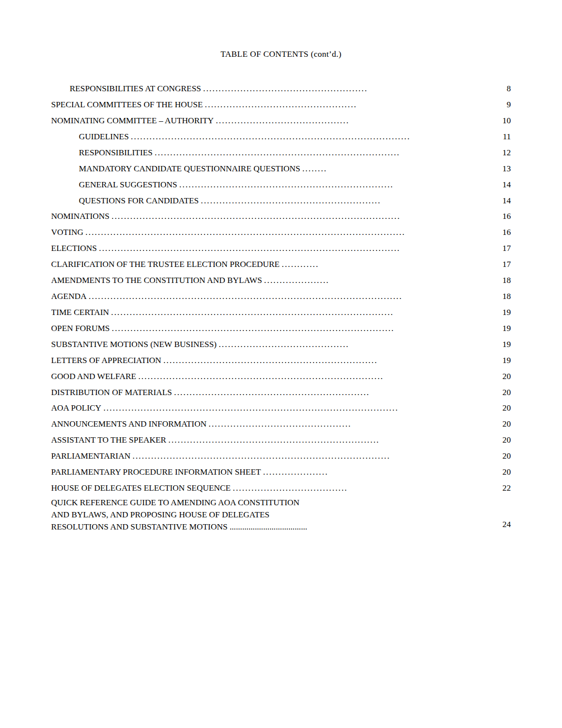TABLE OF CONTENTS (cont’d.)
| Responsibilities at Congress ..................................................... | 8 |
| Special Committees of the House ................................................. | 9 |
| Nominating Committee – Authority ........................................... | 10 |
| Guidelines .......................................................................................... | 11 |
| Responsibilities ............................................................................... | 12 |
| Mandatory Candidate Questionnaire Questions ........ | 13 |
| General Suggestions ..................................................................... | 14 |
| Questions for Candidates .......................................................... | 14 |
| Nominations ............................................................................................. | 16 |
| Voting ....................................................................................................... | 16 |
| Elections ................................................................................................. | 17 |
| Clarification of the Trustee Election Procedure ............ | 17 |
| Amendments to the Constitution and Bylaws ..................... | 18 |
| Agenda ..................................................................................................... | 18 |
| Time Certain ........................................................................................... | 19 |
| Open Forums ........................................................................................... | 19 |
| Substantive Motions (New Business) .......................................... | 19 |
| Letters of Appreciation ..................................................................... | 19 |
| Good and Welfare ............................................................................... | 20 |
| Distribution of Materials ............................................................... | 20 |
| AOA Policy ............................................................................................... | 20 |
| Announcements and Information .............................................. | 20 |
| Assistant to the Speaker .................................................................... | 20 |
| Parliamentarian ................................................................................... | 20 |
| Parliamentary Procedure Information Sheet ..................... | 20 |
| House of Delegates Election Sequence ..................................... | 22 |
| Quick Reference Guide to Amending AOA Constitution and Bylaws, and Proposing House of Delegates Resolutions and Substantive Motions ..................................... | 24 |